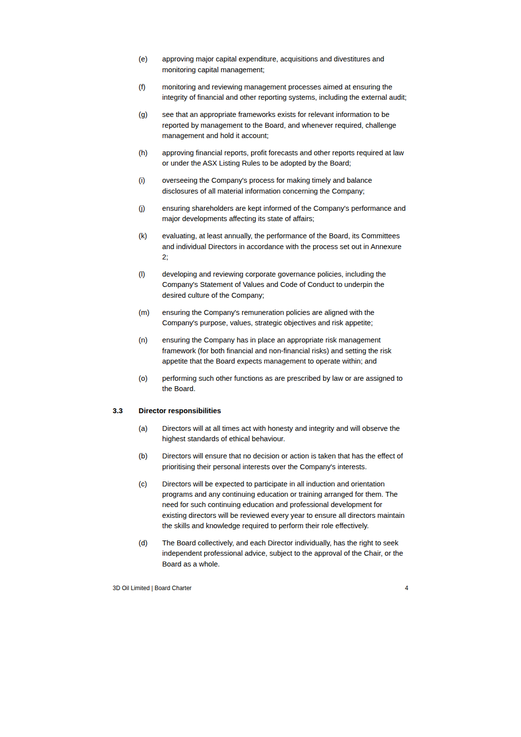(e) approving major capital expenditure, acquisitions and divestitures and monitoring capital management;
(f) monitoring and reviewing management processes aimed at ensuring the integrity of financial and other reporting systems, including the external audit;
(g) see that an appropriate frameworks exists for relevant information to be reported by management to the Board, and whenever required, challenge management and hold it account;
(h) approving financial reports, profit forecasts and other reports required at law or under the ASX Listing Rules to be adopted by the Board;
(i) overseeing the Company's process for making timely and balance disclosures of all material information concerning the Company;
(j) ensuring shareholders are kept informed of the Company's performance and major developments affecting its state of affairs;
(k) evaluating, at least annually, the performance of the Board, its Committees and individual Directors in accordance with the process set out in Annexure 2;
(l) developing and reviewing corporate governance policies, including the Company's Statement of Values and Code of Conduct to underpin the desired culture of the Company;
(m) ensuring the Company's remuneration policies are aligned with the Company's purpose, values, strategic objectives and risk appetite;
(n) ensuring the Company has in place an appropriate risk management framework (for both financial and non-financial risks) and setting the risk appetite that the Board expects management to operate within; and
(o) performing such other functions as are prescribed by law or are assigned to the Board.
3.3 Director responsibilities
(a) Directors will at all times act with honesty and integrity and will observe the highest standards of ethical behaviour.
(b) Directors will ensure that no decision or action is taken that has the effect of prioritising their personal interests over the Company's interests.
(c) Directors will be expected to participate in all induction and orientation programs and any continuing education or training arranged for them. The need for such continuing education and professional development for existing directors will be reviewed every year to ensure all directors maintain the skills and knowledge required to perform their role effectively.
(d) The Board collectively, and each Director individually, has the right to seek independent professional advice, subject to the approval of the Chair, or the Board as a whole.
3D Oil Limited | Board Charter 4